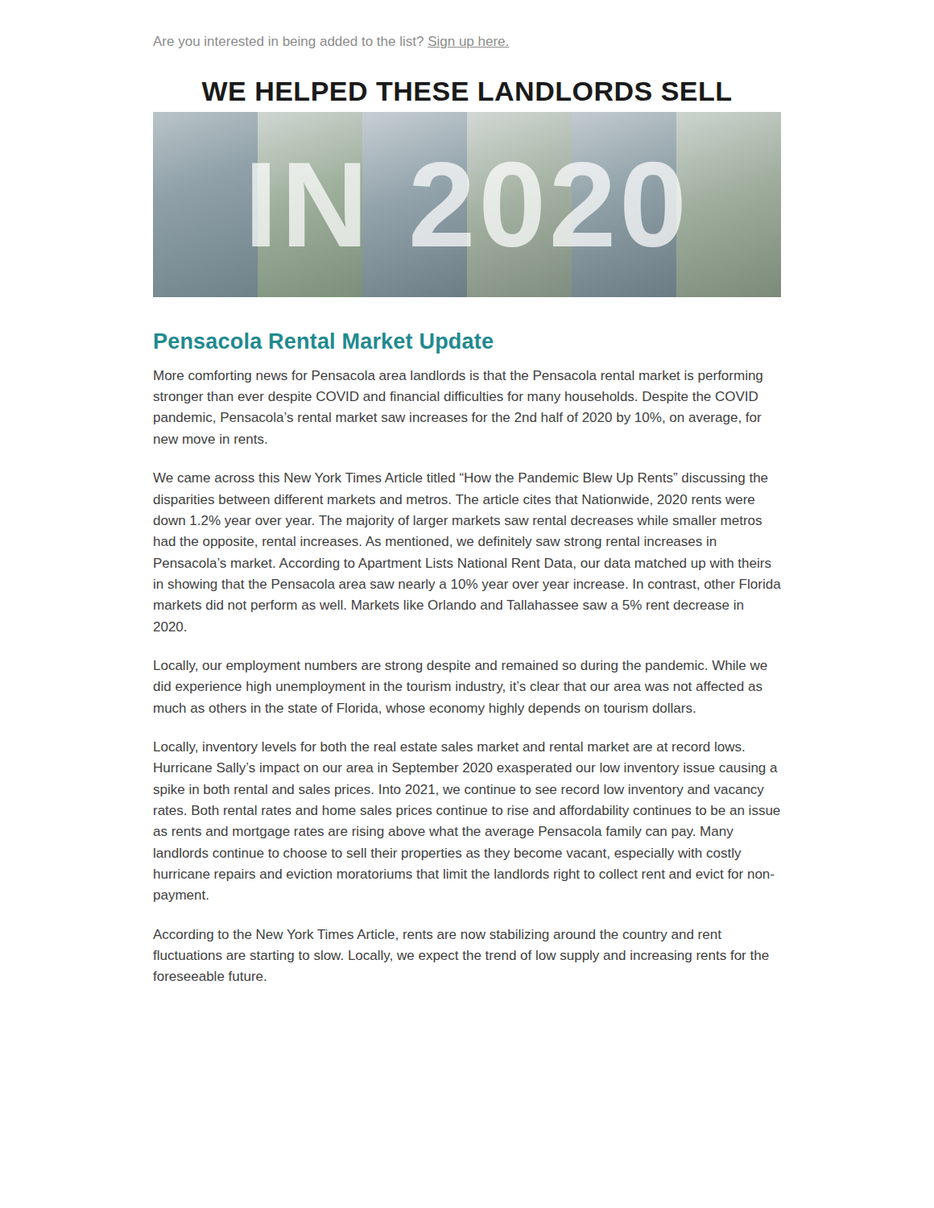Are you interested in being added to the list? Sign up here.
WE HELPED THESE LANDLORDS SELL
IN 2020
Pensacola Rental Market Update
More comforting news for Pensacola area landlords is that the Pensacola rental market is performing stronger than ever despite COVID and financial difficulties for many households. Despite the COVID pandemic, Pensacola’s rental market saw increases for the 2nd half of 2020 by 10%, on average, for new move in rents.
We came across this New York Times Article titled “How the Pandemic Blew Up Rents” discussing the disparities between different markets and metros. The article cites that Nationwide, 2020 rents were down 1.2% year over year. The majority of larger markets saw rental decreases while smaller metros had the opposite, rental increases. As mentioned, we definitely saw strong rental increases in Pensacola’s market. According to Apartment Lists National Rent Data, our data matched up with theirs in showing that the Pensacola area saw nearly a 10% year over year increase. In contrast, other Florida markets did not perform as well. Markets like Orlando and Tallahassee saw a 5% rent decrease in 2020.
Locally, our employment numbers are strong despite and remained so during the pandemic. While we did experience high unemployment in the tourism industry, it’s clear that our area was not affected as much as others in the state of Florida, whose economy highly depends on tourism dollars.
Locally, inventory levels for both the real estate sales market and rental market are at record lows. Hurricane Sally’s impact on our area in September 2020 exasperated our low inventory issue causing a spike in both rental and sales prices. Into 2021, we continue to see record low inventory and vacancy rates. Both rental rates and home sales prices continue to rise and affordability continues to be an issue as rents and mortgage rates are rising above what the average Pensacola family can pay. Many landlords continue to choose to sell their properties as they become vacant, especially with costly hurricane repairs and eviction moratoriums that limit the landlords right to collect rent and evict for non-payment.
According to the New York Times Article, rents are now stabilizing around the country and rent fluctuations are starting to slow. Locally, we expect the trend of low supply and increasing rents for the foreseeable future.